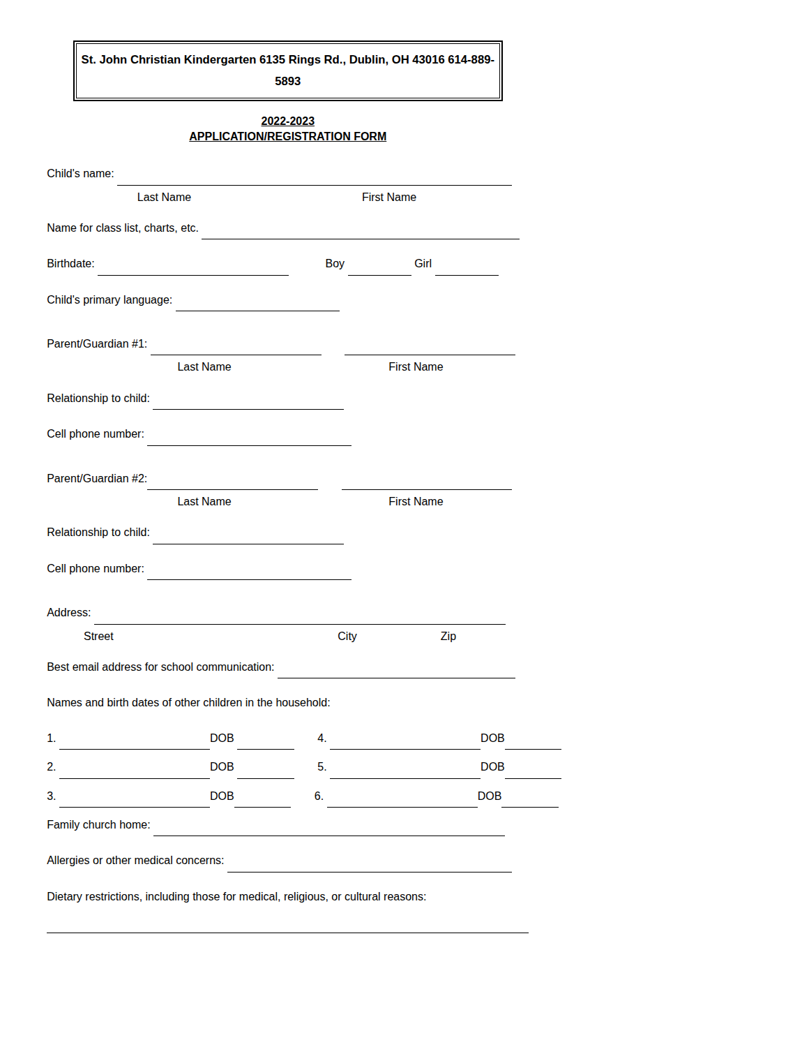St. John Christian Kindergarten 6135 Rings Rd., Dublin, OH 43016 614-889-5893
2022-2023
APPLICATION/REGISTRATION FORM
Child's name:
Last Name First Name
Name for class list, charts, etc.
Birthdate: Boy Girl
Child's primary language:
Parent/Guardian #1:
Last Name First Name
Relationship to child:
Cell phone number:
Parent/Guardian #2:
Last Name First Name
Relationship to child:
Cell phone number:
Address:
Street City Zip
Best email address for school communication:
Names and birth dates of other children in the household:
1. DOB 4. DOB
2. DOB 5. DOB
3. DOB 6. DOB
Family church home:
Allergies or other medical concerns:
Dietary restrictions, including those for medical, religious, or cultural reasons: